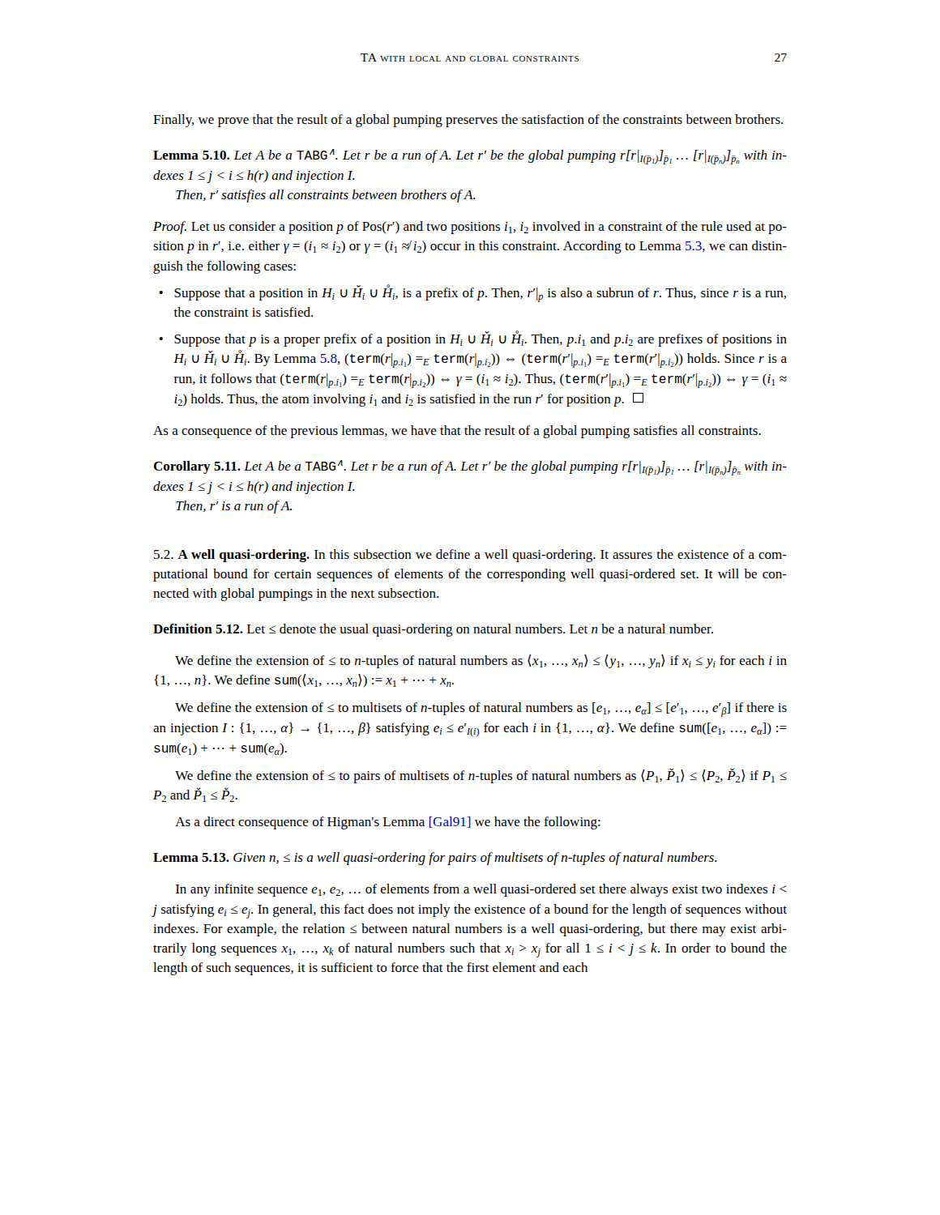TA with local and global constraints 27
Finally, we prove that the result of a global pumping preserves the satisfaction of the constraints between brothers.
Lemma 5.10. Let A be a TABG∧. Let r be a run of A. Let r′ be the global pumping r[r|I(p̄1)]p̄1 … [r|I(p̄n)]p̄n with indexes 1 ≤ j < i ≤ h(r) and injection I.
Then, r′ satisfies all constraints between brothers of A.
Proof. Let us consider a position p of Pos(r′) and two positions i1, i2 involved in a constraint of the rule used at position p in r′, i.e. either γ = (i1 ≈ i2) or γ = (i1 ≉ i2) occur in this constraint. According to Lemma 5.3, we can distinguish the following cases:
Suppose that a position in Hi ∪ Ȟi ∪ H̊i, is a prefix of p. Then, r′|p is also a subrun of r. Thus, since r is a run, the constraint is satisfied.
Suppose that p is a proper prefix of a position in Hi ∪ Ȟi ∪ H̊i. Then, p.i1 and p.i2 are prefixes of positions in Hi ∪ Ȟi ∪ H̊i. By Lemma 5.8, (term(r|p.i1) =E term(r|p.i2)) ⇔ (term(r′|p.i1) =E term(r′|p.i2)) holds. Since r is a run, it follows that (term(r|p.i1) =E term(r|p.i2)) ⇔ γ = (i1 ≈ i2). Thus, (term(r′|p.i1) =E term(r′|p.i2)) ⇔ γ = (i1 ≈ i2) holds. Thus, the atom involving i1 and i2 is satisfied in the run r′ for position p.
As a consequence of the previous lemmas, we have that the result of a global pumping satisfies all constraints.
Corollary 5.11. Let A be a TABG∧. Let r be a run of A. Let r′ be the global pumping r[r|I(p̄1)]p̄1 … [r|I(p̄n)]p̄n with indexes 1 ≤ j < i ≤ h(r) and injection I.
Then, r′ is a run of A.
5.2. A well quasi-ordering. In this subsection we define a well quasi-ordering. It assures the existence of a computational bound for certain sequences of elements of the corresponding well quasi-ordered set. It will be connected with global pumpings in the next subsection.
Definition 5.12. Let ≤ denote the usual quasi-ordering on natural numbers. Let n be a natural number.
We define the extension of ≤ to n-tuples of natural numbers as ⟨x1, …, xn⟩ ≤ ⟨y1, …, yn⟩ if xi ≤ yi for each i in {1, …, n}. We define sum(⟨x1, …, xn⟩) := x1 + ⋯ + xn.
We define the extension of ≤ to multisets of n-tuples of natural numbers as [e1, …, eα] ≤ [e′1, …, e′β] if there is an injection I : {1, …, α} → {1, …, β} satisfying ei ≤ e′I(i) for each i in {1, …, α}. We define sum([e1, …, eα]) := sum(e1) + ⋯ + sum(eα).
We define the extension of ≤ to pairs of multisets of n-tuples of natural numbers as ⟨P1, P̌1⟩ ≤ ⟨P2, P̌2⟩ if P1 ≤ P2 and P̌1 ≤ P̌2.
As a direct consequence of Higman's Lemma [Gal91] we have the following:
Lemma 5.13. Given n, ≤ is a well quasi-ordering for pairs of multisets of n-tuples of natural numbers.
In any infinite sequence e1, e2, … of elements from a well quasi-ordered set there always exist two indexes i < j satisfying ei ≤ ej. In general, this fact does not imply the existence of a bound for the length of sequences without indexes. For example, the relation ≤ between natural numbers is a well quasi-ordering, but there may exist arbitrarily long sequences x1, …, xk of natural numbers such that xi > xj for all 1 ≤ i < j ≤ k. In order to bound the length of such sequences, it is sufficient to force that the first element and each